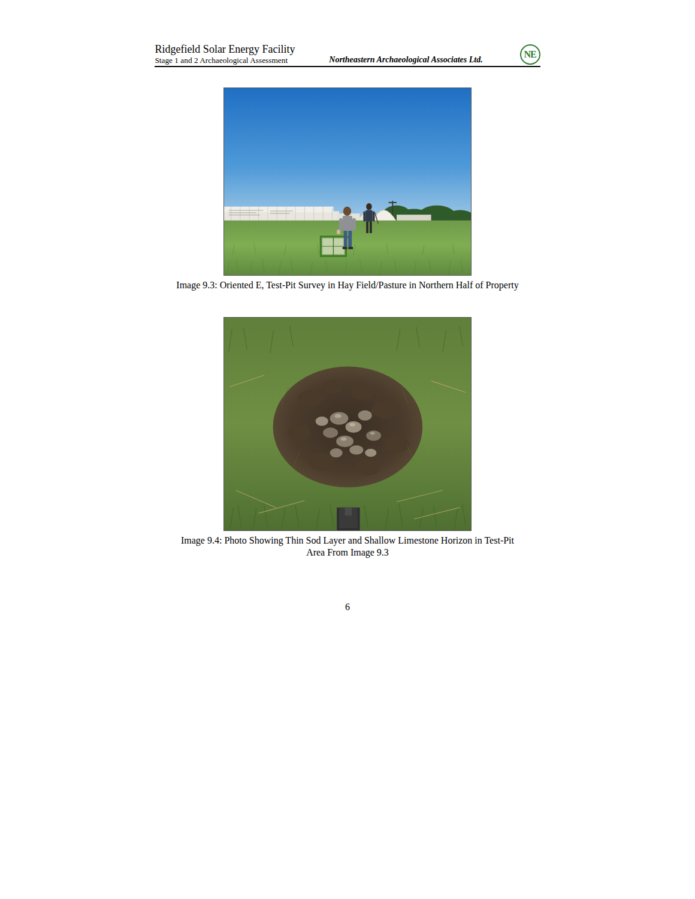Ridgefield Solar Energy Facility
Stage 1 and 2 Archaeological Assessment
Northeastern Archaeological Associates Ltd.
NE
Image 9.3: Oriented E, Test-Pit Survey in Hay Field/Pasture in Northern Half of Property
Image 9.4: Photo Showing Thin Sod Layer and Shallow Limestone Horizon in Test-Pit
Area From Image 9.3
6